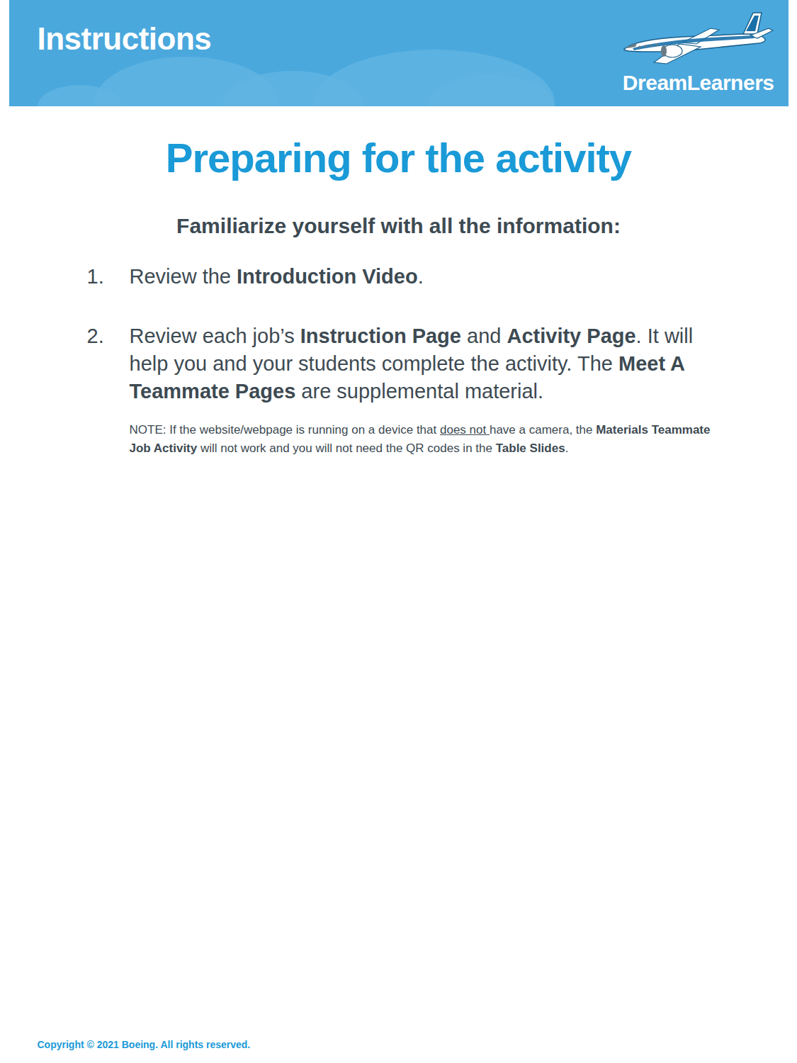Instructions
Dream Learners
Preparing for the activity
Familiarize yourself with all the information:
Review the Introduction Video.
Review each job’s Instruction Page and Activity Page. It will help you and your students complete the activity. The Meet A Teammate Pages are supplemental material.
NOTE: If the website/webpage is running on a device that does not have a camera, the Materials Teammate Job Activity will not work and you will not need the QR codes in the Table Slides.
Copyright © 2021 Boeing. All rights reserved.